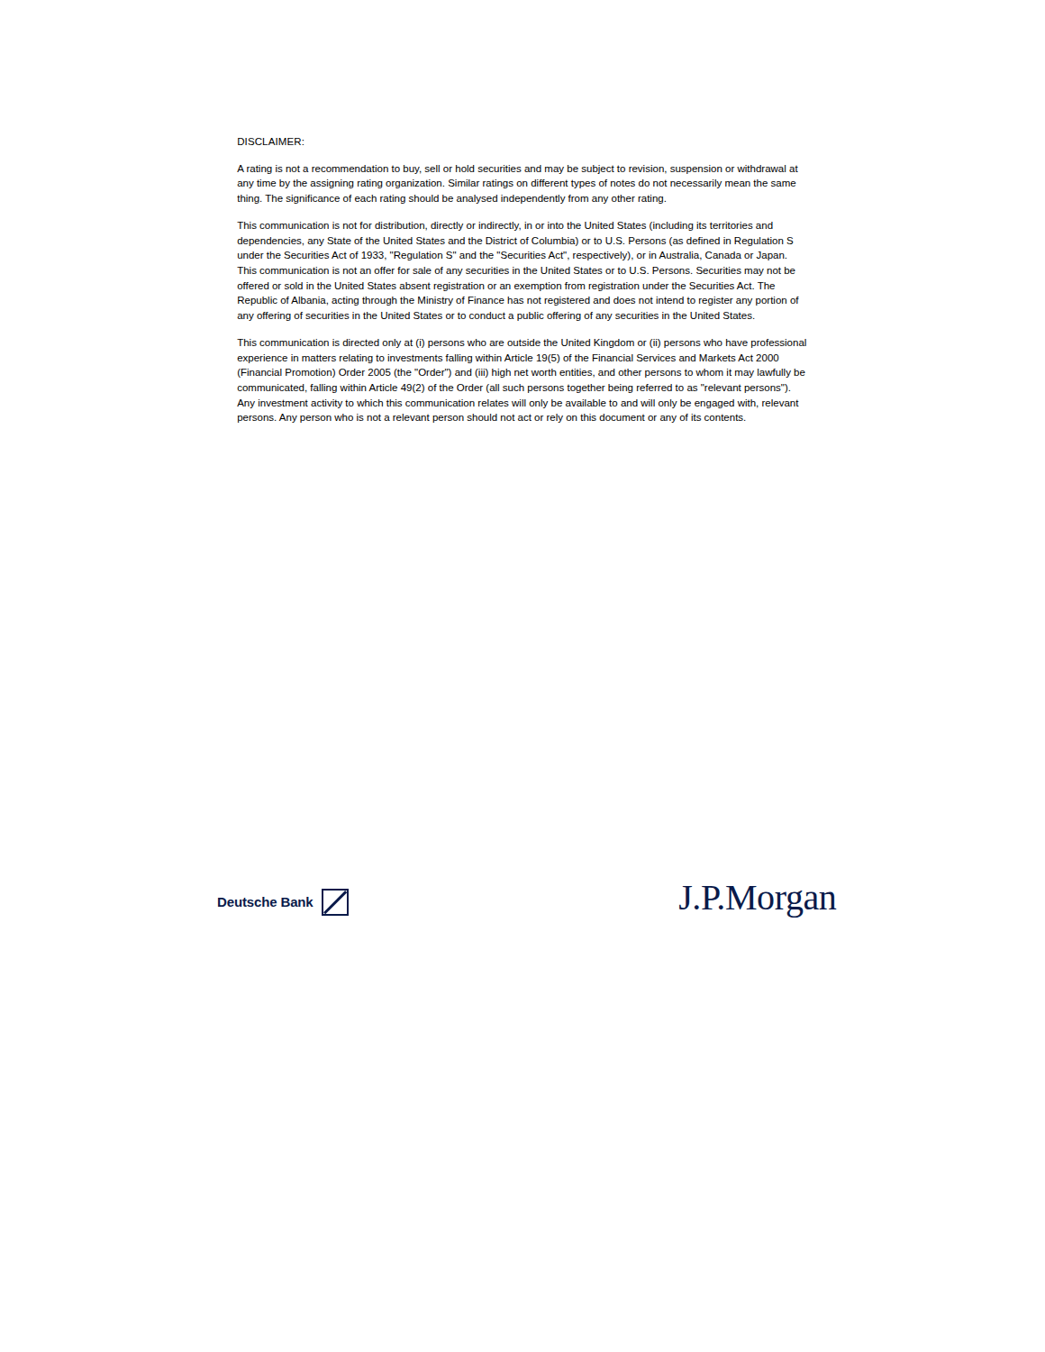DISCLAIMER:
A rating is not a recommendation to buy, sell or hold securities and may be subject to revision, suspension or withdrawal at any time by the assigning rating organization. Similar ratings on different types of notes do not necessarily mean the same thing. The significance of each rating should be analysed independently from any other rating.
This communication is not for distribution, directly or indirectly, in or into the United States (including its territories and dependencies, any State of the United States and the District of Columbia) or to U.S. Persons (as defined in Regulation S under the Securities Act of 1933, "Regulation S" and the "Securities Act", respectively), or in Australia, Canada or Japan. This communication is not an offer for sale of any securities in the United States or to U.S. Persons. Securities may not be offered or sold in the United States absent registration or an exemption from registration under the Securities Act. The Republic of Albania, acting through the Ministry of Finance has not registered and does not intend to register any portion of any offering of securities in the United States or to conduct a public offering of any securities in the United States.
This communication is directed only at (i) persons who are outside the United Kingdom or (ii) persons who have professional experience in matters relating to investments falling within Article 19(5) of the Financial Services and Markets Act 2000 (Financial Promotion) Order 2005 (the "Order") and (iii) high net worth entities, and other persons to whom it may lawfully be communicated, falling within Article 49(2) of the Order (all such persons together being referred to as "relevant persons"). Any investment activity to which this communication relates will only be available to and will only be engaged with, relevant persons. Any person who is not a relevant person should not act or rely on this document or any of its contents.
Deutsche Bank
J.P.Morgan